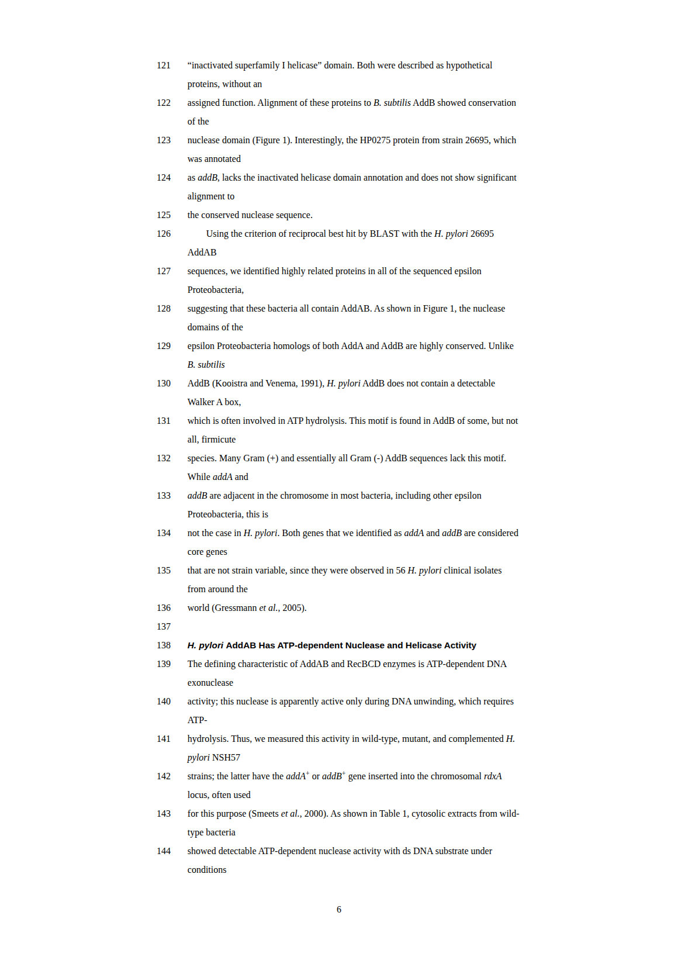| 121 | “inactivated superfamily I helicase” domain. Both were described as hypothetical proteins, without an |
| 122 | assigned function. Alignment of these proteins to B. subtilis AddB showed conservation of the |
| 123 | nuclease domain (Figure 1). Interestingly, the HP0275 protein from strain 26695, which was annotated |
| 124 | as addB , lacks the inactivated helicase domain annotation and does not show significant alignment to |
| 125 | the conserved nuclease sequence. |
| 126 | Using the criterion of reciprocal best hit by BLAST with the H. pylori 26695 AddAB |
| 127 | sequences, we identified highly related proteins in all of the sequenced epsilon Proteobacteria, |
| 128 | suggesting that these bacteria all contain AddAB. As shown in Figure 1, the nuclease domains of the |
| 129 | epsilon Proteobacteria homologs of both AddA and AddB are highly conserved. Unlike B. subtilis |
| 130 | AddB (Kooistra and Venema, 1991), H. pylori AddB does not contain a detectable Walker A box, |
| 131 | which is often involved in ATP hydrolysis. This motif is found in AddB of some, but not all, firmicute |
| 132 | species. Many Gram (+) and essentially all Gram (-) AddB sequences lack this motif. While addA and |
| 133 | addB are adjacent in the chromosome in most bacteria, including other epsilon Proteobacteria, this is |
| 134 | not the case in H. pylori . Both genes that we identified as addA and addB are considered core genes |
| 135 | that are not strain variable, since they were observed in 56 H. pylori clinical isolates from around the |
| 136 | world (Gressmann et al. , 2005). |
| 137 | |
| 138 | H. pylori AddAB Has ATP-dependent Nuclease and Helicase Activity |
| 139 | The defining characteristic of AddAB and RecBCD enzymes is ATP-dependent DNA exonuclease |
| 140 | activity; this nuclease is apparently active only during DNA unwinding, which requires ATP- |
| 141 | hydrolysis. Thus, we measured this activity in wild-type, mutant, and complemented H. pylori NSH57 |
| 142 | strains; the latter have the addA + or addB + gene inserted into the chromosomal rdxA locus, often used |
| 143 | for this purpose (Smeets et al. , 2000). As shown in Table 1, cytosolic extracts from wild-type bacteria |
| 144 | showed detectable ATP-dependent nuclease activity with ds DNA substrate under conditions |
6